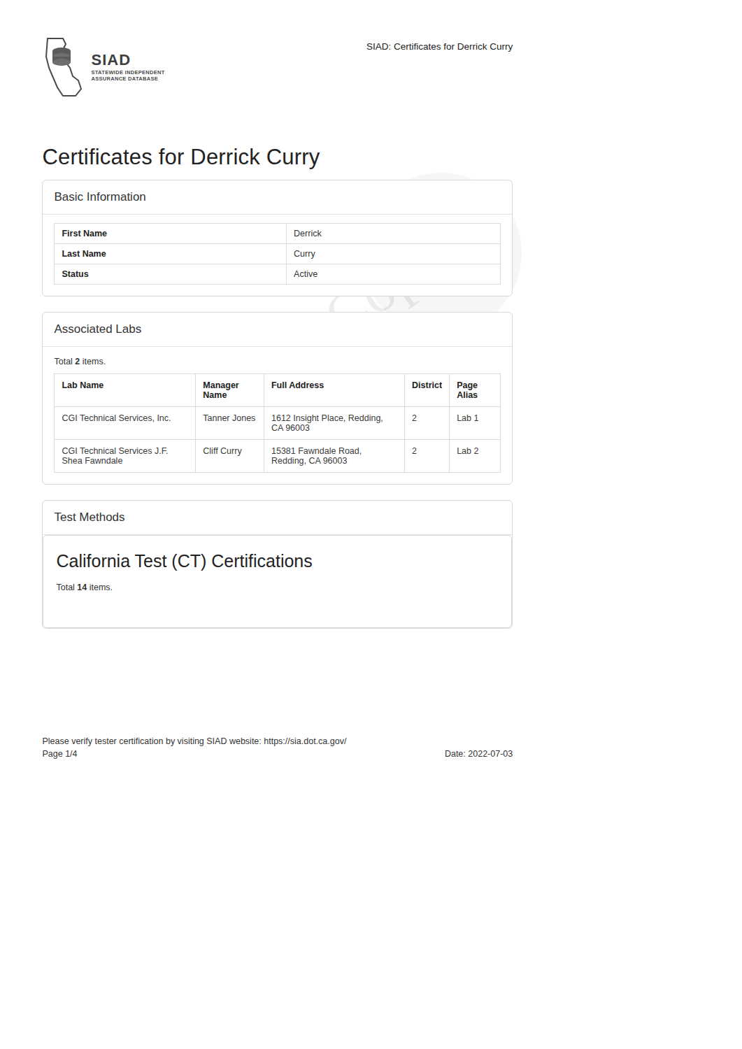Unofficial Copy
SIAD STATEWIDE INDEPENDENT
ASSURANCE DATABASE
SIAD: Certificates for Derrick Curry
Certificates for Derrick Curry
Basic Information
| First Name | Derrick |
| Last Name | Curry |
| Status | Active |
Associated Labs
Total 2 items.
| Lab Name | Manager Name | Full Address | District | Page Alias |
| --- | --- | --- | --- | --- |
| CGI Technical Services, Inc. | Tanner Jones | 1612 Insight Place, Redding, CA 96003 | 2 | Lab 1 |
| CGI Technical Services J.F. Shea Fawndale | Cliff Curry | 15381 Fawndale Road, Redding, CA 96003 | 2 | Lab 2 |
Test Methods
California Test (CT) Certifications
Total 14 items.
Please verify tester certification by visiting SIAD website: https://sia.dot.ca.gov/
Page 1/4 Date: 2022-07-03